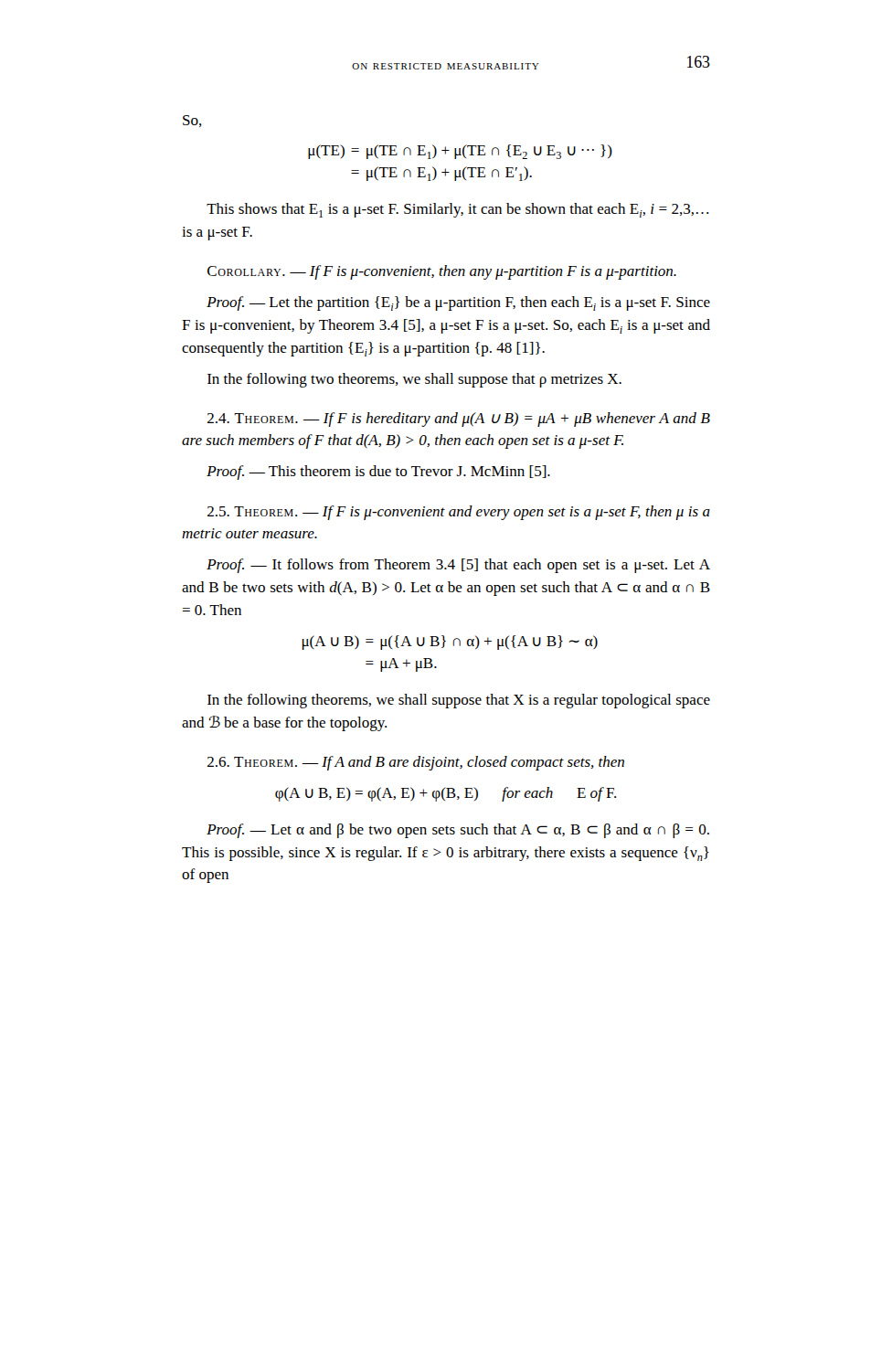on restricted measurability 163
So,
μ(TE)=μ(TE ∩ E1) + μ(TE ∩ {E2 ∪ E3 ∪ ··· })
=μ(TE ∩ E1) + μ(TE ∩ E′1).
This shows that E1 is a μ-set F. Similarly, it can be shown that each Ei, i = 2,3,… is a μ-set F.
Corollary. — If F is μ-convenient, then any μ-partition F is a μ-partition.
Proof. — Let the partition {Ei} be a μ-partition F, then each Ei is a μ-set F. Since F is μ-convenient, by Theorem 3.4 [5], a μ-set F is a μ-set. So, each Ei is a μ-set and consequently the partition {Ei} is a μ-partition {p. 48 [1]}.
In the following two theorems, we shall suppose that ρ metrizes X.
2.4. Theorem. — If F is hereditary and μ(A ∪ B) = μA + μB whenever A and B are such members of F that d(A, B) > 0, then each open set is a μ-set F.
Proof. — This theorem is due to Trevor J. McMinn [5].
2.5. Theorem. — If F is μ-convenient and every open set is a μ-set F, then μ is a metric outer measure.
Proof. — It follows from Theorem 3.4 [5] that each open set is a μ-set. Let A and B be two sets with d(A, B) > 0. Let α be an open set such that A ⊂ α and α ∩ B = 0. Then
μ(A ∪ B)=μ({A ∪ B} ∩ α) + μ({A ∪ B} ∼ α)
=μA + μB.
In the following theorems, we shall suppose that X is a regular topological space and ℬ be a base for the topology.
2.6. Theorem. — If A and B are disjoint, closed compact sets, then
φ(A ∪ B, E) = φ(A, E) + φ(B, E) for each E of F.
Proof. — Let α and β be two open sets such that A ⊂ α, B ⊂ β and α ∩ β = 0. This is possible, since X is regular. If ε > 0 is arbitrary, there exists a sequence {νn} of open